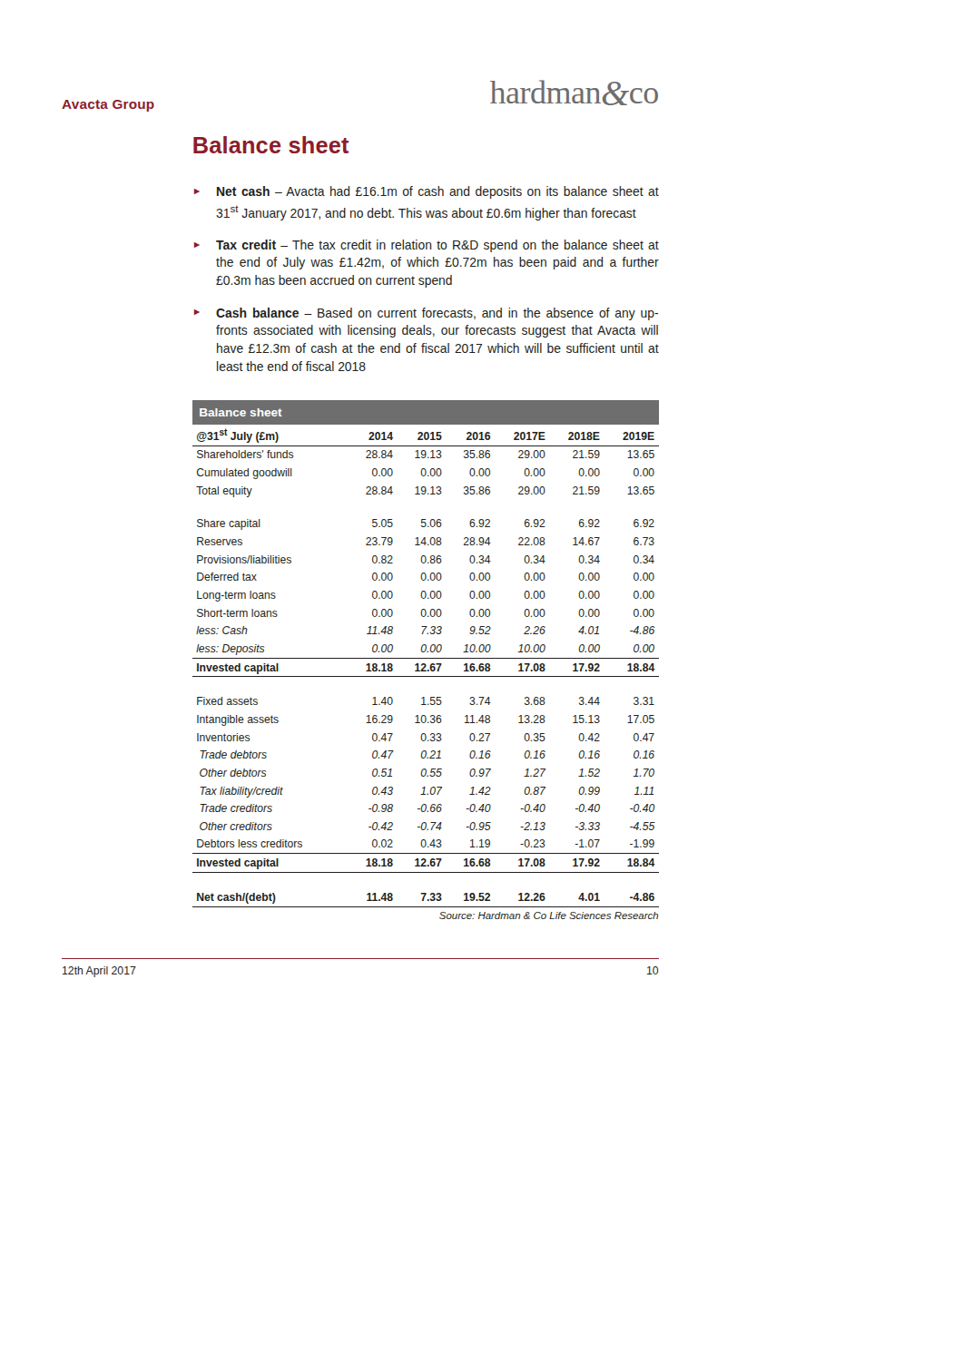Avacta Group
hardman&co
Balance sheet
Net cash – Avacta had £16.1m of cash and deposits on its balance sheet at 31st January 2017, and no debt. This was about £0.6m higher than forecast
Tax credit – The tax credit in relation to R&D spend on the balance sheet at the end of July was £1.42m, of which £0.72m has been paid and a further £0.3m has been accrued on current spend
Cash balance – Based on current forecasts, and in the absence of any up-fronts associated with licensing deals, our forecasts suggest that Avacta will have £12.3m of cash at the end of fiscal 2017 which will be sufficient until at least the end of fiscal 2018
Balance sheet
| @31 st July (£m) | 2014 | 2015 | 2016 | 2017E | 2018E | 2019E |
| --- | --- | --- | --- | --- | --- | --- |
| Shareholders' funds | 28.84 | 19.13 | 35.86 | 29.00 | 21.59 | 13.65 |
| Cumulated goodwill | 0.00 | 0.00 | 0.00 | 0.00 | 0.00 | 0.00 |
| Total equity | 28.84 | 19.13 | 35.86 | 29.00 | 21.59 | 13.65 |
| Share capital | 5.05 | 5.06 | 6.92 | 6.92 | 6.92 | 6.92 |
| Reserves | 23.79 | 14.08 | 28.94 | 22.08 | 14.67 | 6.73 |
| Provisions/liabilities | 0.82 | 0.86 | 0.34 | 0.34 | 0.34 | 0.34 |
| Deferred tax | 0.00 | 0.00 | 0.00 | 0.00 | 0.00 | 0.00 |
| Long-term loans | 0.00 | 0.00 | 0.00 | 0.00 | 0.00 | 0.00 |
| Short-term loans | 0.00 | 0.00 | 0.00 | 0.00 | 0.00 | 0.00 |
| less: Cash | 11.48 | 7.33 | 9.52 | 2.26 | 4.01 | -4.86 |
| less: Deposits | 0.00 | 0.00 | 10.00 | 10.00 | 0.00 | 0.00 |
| Invested capital | 18.18 | 12.67 | 16.68 | 17.08 | 17.92 | 18.84 |
| Fixed assets | 1.40 | 1.55 | 3.74 | 3.68 | 3.44 | 3.31 |
| Intangible assets | 16.29 | 10.36 | 11.48 | 13.28 | 15.13 | 17.05 |
| Inventories | 0.47 | 0.33 | 0.27 | 0.35 | 0.42 | 0.47 |
| Trade debtors | 0.47 | 0.21 | 0.16 | 0.16 | 0.16 | 0.16 |
| Other debtors | 0.51 | 0.55 | 0.97 | 1.27 | 1.52 | 1.70 |
| Tax liability/credit | 0.43 | 1.07 | 1.42 | 0.87 | 0.99 | 1.11 |
| Trade creditors | -0.98 | -0.66 | -0.40 | -0.40 | -0.40 | -0.40 |
| Other creditors | -0.42 | -0.74 | -0.95 | -2.13 | -3.33 | -4.55 |
| Debtors less creditors | 0.02 | 0.43 | 1.19 | -0.23 | -1.07 | -1.99 |
| Invested capital | 18.18 | 12.67 | 16.68 | 17.08 | 17.92 | 18.84 |
| Net cash/(debt) | 11.48 | 7.33 | 19.52 | 12.26 | 4.01 | -4.86 |
Source: Hardman & Co Life Sciences Research
12th April 2017
10